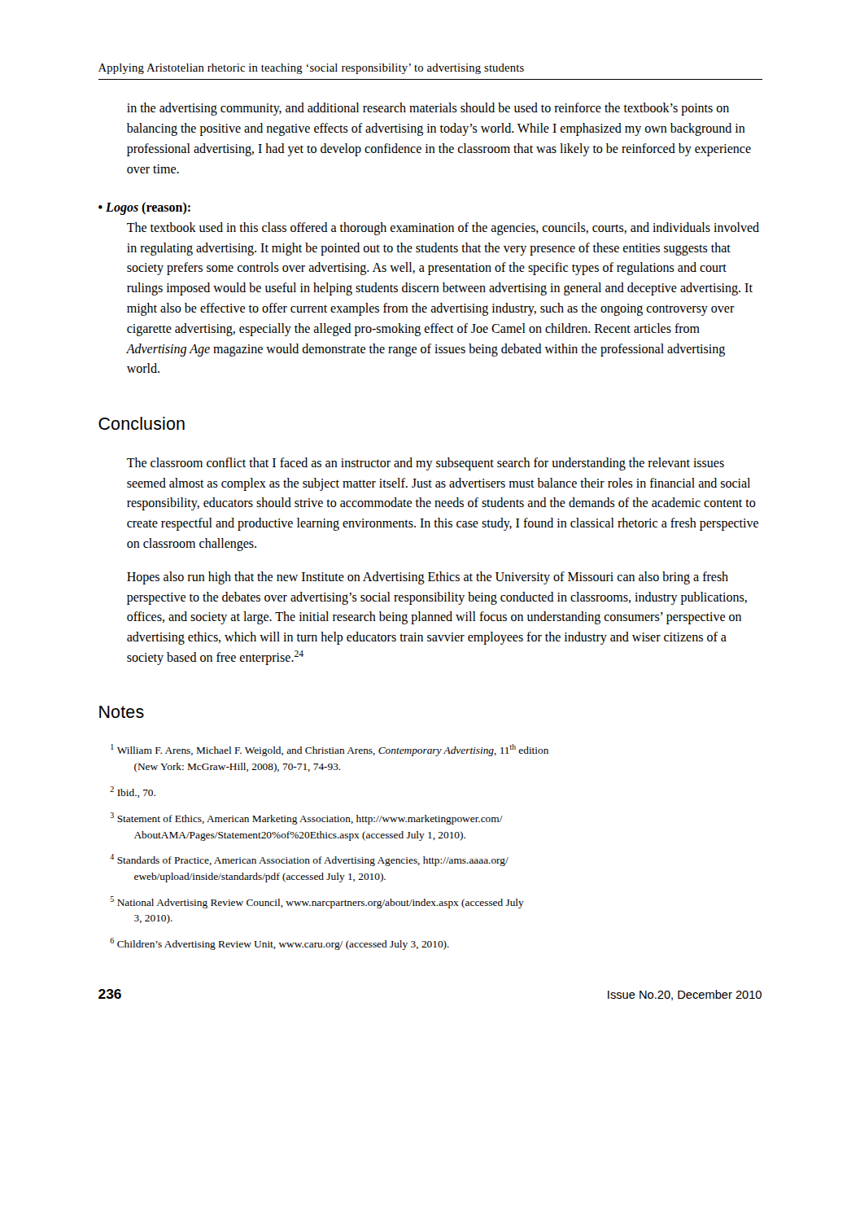Applying Aristotelian rhetoric in teaching ‘social responsibility’ to advertising students
in the advertising community, and additional research materials should be used to reinforce the textbook’s points on balancing the positive and negative effects of advertising in today’s world. While I emphasized my own background in professional advertising, I had yet to develop confidence in the classroom that was likely to be reinforced by experience over time.
• Logos (reason):
The textbook used in this class offered a thorough examination of the agencies, councils, courts, and individuals involved in regulating advertising. It might be pointed out to the students that the very presence of these entities suggests that society prefers some controls over advertising. As well, a presentation of the specific types of regulations and court rulings imposed would be useful in helping students discern between advertising in general and deceptive advertising. It might also be effective to offer current examples from the advertising industry, such as the ongoing controversy over cigarette advertising, especially the alleged pro-smoking effect of Joe Camel on children. Recent articles from Advertising Age magazine would demonstrate the range of issues being debated within the professional advertising world.
Conclusion
The classroom conflict that I faced as an instructor and my subsequent search for understanding the relevant issues seemed almost as complex as the subject matter itself. Just as advertisers must balance their roles in financial and social responsibility, educators should strive to accommodate the needs of students and the demands of the academic content to create respectful and productive learning environments. In this case study, I found in classical rhetoric a fresh perspective on classroom challenges.
Hopes also run high that the new Institute on Advertising Ethics at the University of Missouri can also bring a fresh perspective to the debates over advertising’s social responsibility being conducted in classrooms, industry publications, offices, and society at large. The initial research being planned will focus on understanding consumers’ perspective on advertising ethics, which will in turn help educators train savvier employees for the industry and wiser citizens of a society based on free enterprise.24
Notes
William F. Arens, Michael F. Weigold, and Christian Arens, Contemporary Advertising, 11th edition (New York: McGraw-Hill, 2008), 70-71, 74-93.
Ibid., 70.
Statement of Ethics, American Marketing Association, http://www.marketingpower.com/ AboutAMA/Pages/Statement20%of%20Ethics.aspx (accessed July 1, 2010).
Standards of Practice, American Association of Advertising Agencies, http://ams.aaaa.org/ eweb/upload/inside/standards/pdf (accessed July 1, 2010).
National Advertising Review Council, www.narcpartners.org/about/index.aspx (accessed July 3, 2010).
Children’s Advertising Review Unit, www.caru.org/ (accessed July 3, 2010).
236 Issue No.20, December 2010